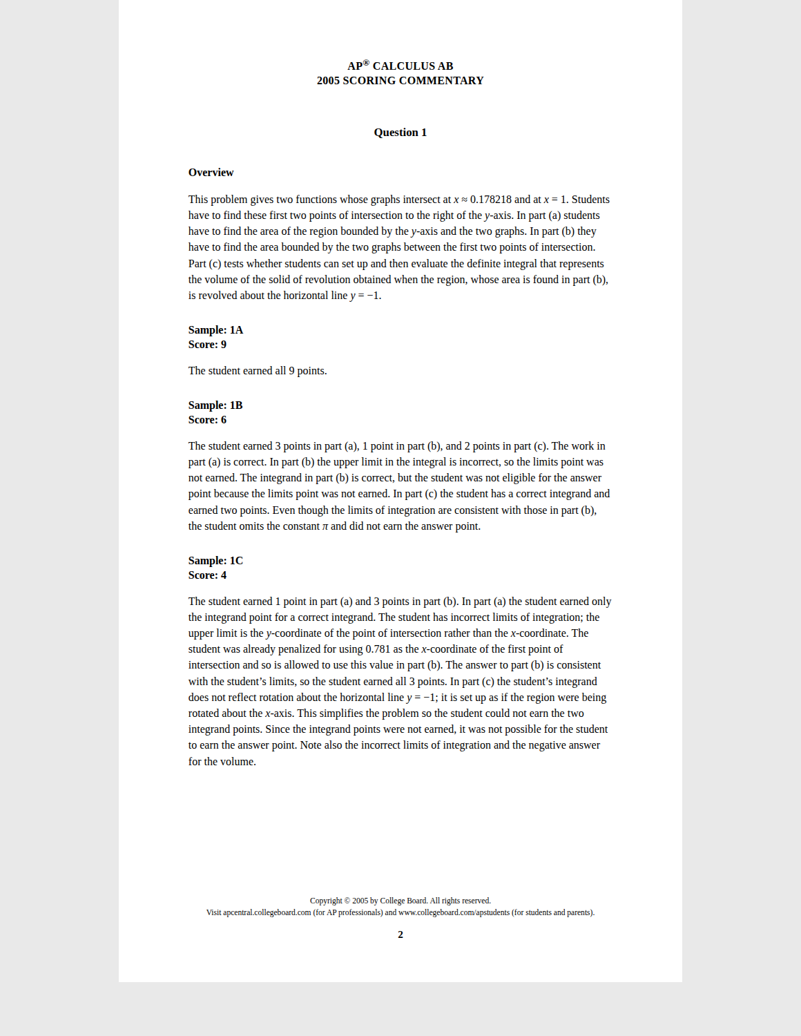AP® CALCULUS AB 2005 SCORING COMMENTARY
Question 1
Overview
This problem gives two functions whose graphs intersect at x ≈ 0.178218 and at x = 1. Students have to find these first two points of intersection to the right of the y-axis. In part (a) students have to find the area of the region bounded by the y-axis and the two graphs. In part (b) they have to find the area bounded by the two graphs between the first two points of intersection. Part (c) tests whether students can set up and then evaluate the definite integral that represents the volume of the solid of revolution obtained when the region, whose area is found in part (b), is revolved about the horizontal line y = −1.
Sample: 1AScore: 9
The student earned all 9 points.
Sample: 1BScore: 6
The student earned 3 points in part (a), 1 point in part (b), and 2 points in part (c). The work in part (a) is correct. In part (b) the upper limit in the integral is incorrect, so the limits point was not earned. The integrand in part (b) is correct, but the student was not eligible for the answer point because the limits point was not earned. In part (c) the student has a correct integrand and earned two points. Even though the limits of integration are consistent with those in part (b), the student omits the constant π and did not earn the answer point.
Sample: 1CScore: 4
The student earned 1 point in part (a) and 3 points in part (b). In part (a) the student earned only the integrand point for a correct integrand. The student has incorrect limits of integration; the upper limit is the y-coordinate of the point of intersection rather than the x-coordinate. The student was already penalized for using 0.781 as the x-coordinate of the first point of intersection and so is allowed to use this value in part (b). The answer to part (b) is consistent with the student’s limits, so the student earned all 3 points. In part (c) the student’s integrand does not reflect rotation about the horizontal line y = −1; it is set up as if the region were being rotated about the x-axis. This simplifies the problem so the student could not earn the two integrand points. Since the integrand points were not earned, it was not possible for the student to earn the answer point. Note also the incorrect limits of integration and the negative answer for the volume.
Copyright © 2005 by College Board. All rights reserved. Visit apcentral.collegeboard.com (for AP professionals) and www.collegeboard.com/apstudents (for students and parents).
2